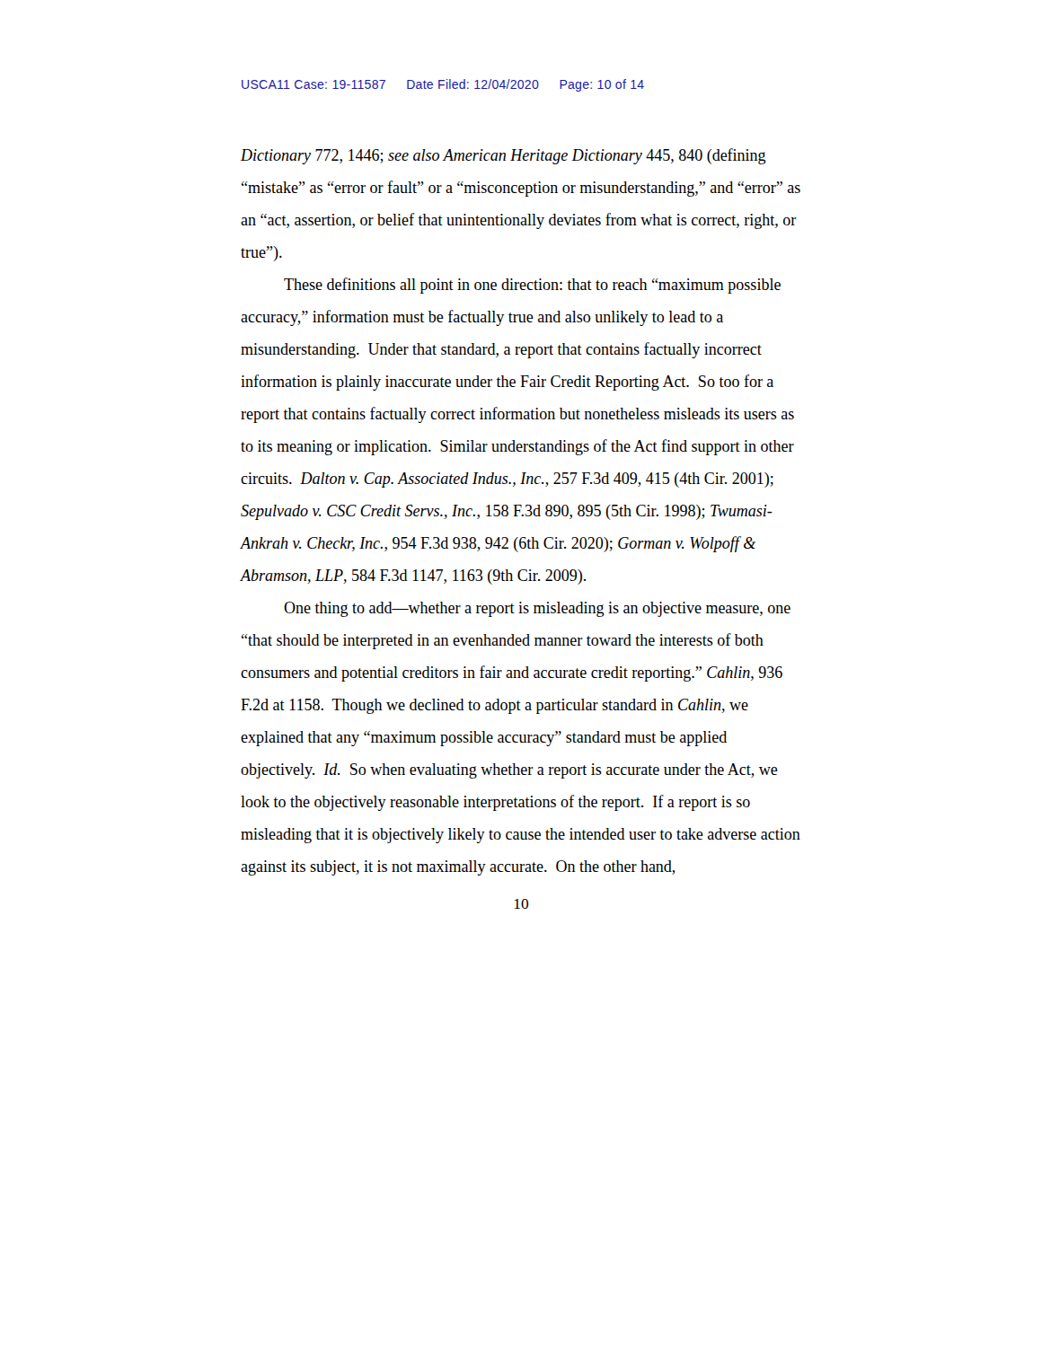USCA11 Case: 19-11587 Date Filed: 12/04/2020 Page: 10 of 14
Dictionary 772, 1446; see also American Heritage Dictionary 445, 840 (defining “mistake” as “error or fault” or a “misconception or misunderstanding,” and “error” as an “act, assertion, or belief that unintentionally deviates from what is correct, right, or true”).
These definitions all point in one direction: that to reach “maximum possible accuracy,” information must be factually true and also unlikely to lead to a misunderstanding. Under that standard, a report that contains factually incorrect information is plainly inaccurate under the Fair Credit Reporting Act. So too for a report that contains factually correct information but nonetheless misleads its users as to its meaning or implication. Similar understandings of the Act find support in other circuits. Dalton v. Cap. Associated Indus., Inc., 257 F.3d 409, 415 (4th Cir. 2001); Sepulvado v. CSC Credit Servs., Inc., 158 F.3d 890, 895 (5th Cir. 1998); Twumasi-Ankrah v. Checkr, Inc., 954 F.3d 938, 942 (6th Cir. 2020); Gorman v. Wolpoff & Abramson, LLP, 584 F.3d 1147, 1163 (9th Cir. 2009).
One thing to add—whether a report is misleading is an objective measure, one “that should be interpreted in an evenhanded manner toward the interests of both consumers and potential creditors in fair and accurate credit reporting.” Cahlin, 936 F.2d at 1158. Though we declined to adopt a particular standard in Cahlin, we explained that any “maximum possible accuracy” standard must be applied objectively. Id. So when evaluating whether a report is accurate under the Act, we look to the objectively reasonable interpretations of the report. If a report is so misleading that it is objectively likely to cause the intended user to take adverse action against its subject, it is not maximally accurate. On the other hand,
10